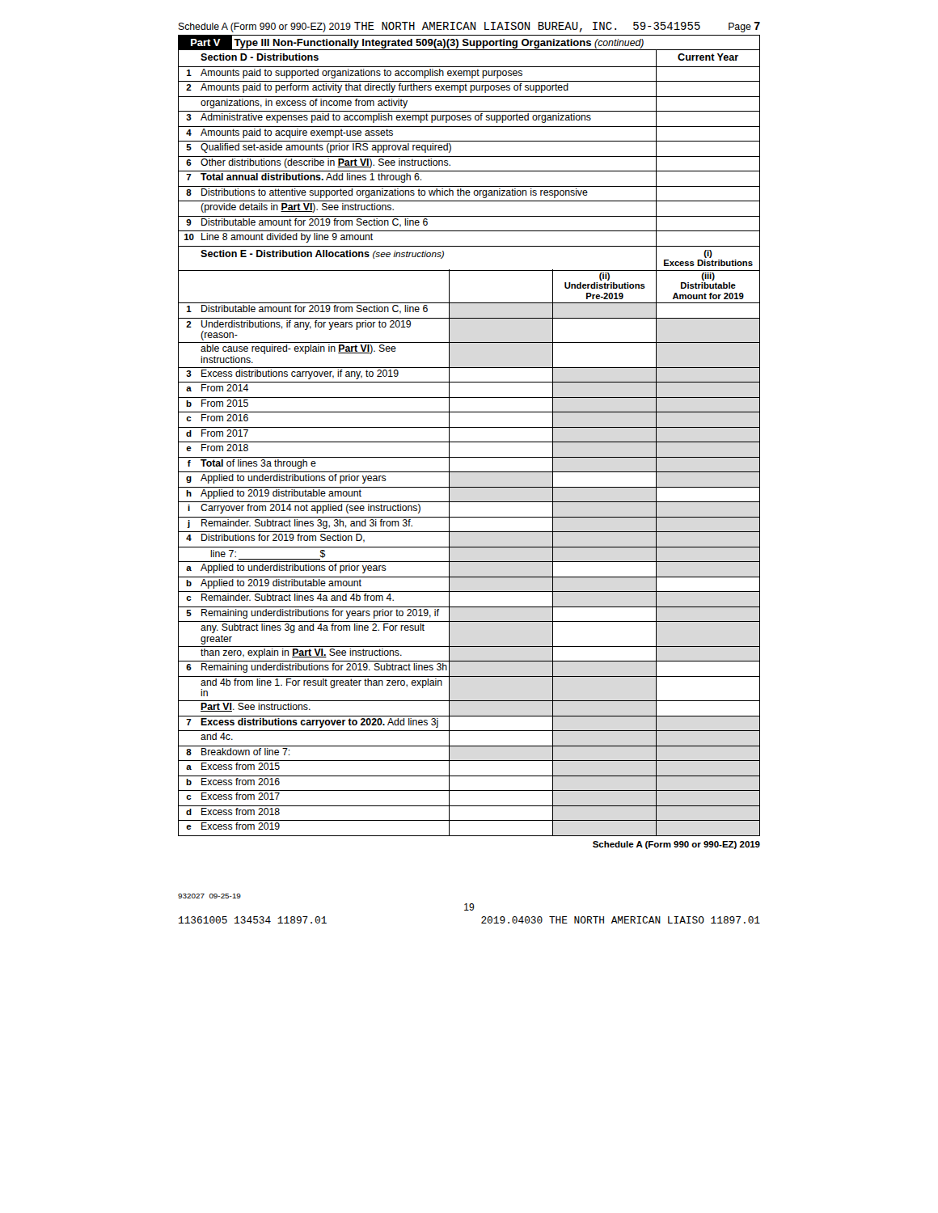Schedule A (Form 990 or 990-EZ) 2019 THE NORTH AMERICAN LIAISON BUREAU, INC. 59-3541955 Page 7
| Part V | Type III Non-Functionally Integrated 509(a)(3) Supporting Organizations (continued) |
| | Section D - Distributions | Current Year |
| 1 | Amounts paid to supported organizations to accomplish exempt purposes | |
| 2 | Amounts paid to perform activity that directly furthers exempt purposes of supported | |
| | organizations, in excess of income from activity | |
| 3 | Administrative expenses paid to accomplish exempt purposes of supported organizations | |
| 4 | Amounts paid to acquire exempt-use assets | |
| 5 | Qualified set-aside amounts (prior IRS approval required) | |
| 6 | Other distributions (describe in Part VI ). See instructions. | |
| 7 | Total annual distributions. Add lines 1 through 6. | |
| 8 | Distributions to attentive supported organizations to which the organization is responsive | |
| | (provide details in Part VI ). See instructions. | |
| 9 | Distributable amount for 2019 from Section C, line 6 | |
| 10 | Line 8 amount divided by line 9 amount | |
| | Section E - Distribution Allocations (see instructions) | (i) Excess Distributions |
| | | | (ii) Underdistributions Pre-2019 | (iii) Distributable Amount for 2019 |
| 1 | Distributable amount for 2019 from Section C, line 6 | | | |
| 2 | Underdistributions, if any, for years prior to 2019 (reason- | | | |
| | able cause required- explain in Part VI ). See instructions. | | | |
| 3 | Excess distributions carryover, if any, to 2019 | | | |
| a | From 2014 | | | |
| b | From 2015 | | | |
| c | From 2016 | | | |
| d | From 2017 | | | |
| e | From 2018 | | | |
| f | Total of lines 3a through e | | | |
| g | Applied to underdistributions of prior years | | | |
| h | Applied to 2019 distributable amount | | | |
| i | Carryover from 2014 not applied (see instructions) | | | |
| j | Remainder. Subtract lines 3g, 3h, and 3i from 3f. | | | |
| 4 | Distributions for 2019 from Section D, | | | |
| | line 7: $ | | | |
| a | Applied to underdistributions of prior years | | | |
| b | Applied to 2019 distributable amount | | | |
| c | Remainder. Subtract lines 4a and 4b from 4. | | | |
| 5 | Remaining underdistributions for years prior to 2019, if | | | |
| | any. Subtract lines 3g and 4a from line 2. For result greater | | | |
| | than zero, explain in Part VI. See instructions. | | | |
| 6 | Remaining underdistributions for 2019. Subtract lines 3h | | | |
| | and 4b from line 1. For result greater than zero, explain in | | | |
| | Part VI . See instructions. | | | |
| 7 | Excess distributions carryover to 2020. Add lines 3j | | | |
| | and 4c. | | | |
| 8 | Breakdown of line 7: | | | |
| a | Excess from 2015 | | | |
| b | Excess from 2016 | | | |
| c | Excess from 2017 | | | |
| d | Excess from 2018 | | | |
| e | Excess from 2019 | | | |
Schedule A (Form 990 or 990-EZ) 2019
932027 09-25-19
19
11361005 134534 11897.01 2019.04030 THE NORTH AMERICAN LIAISO 11897.01